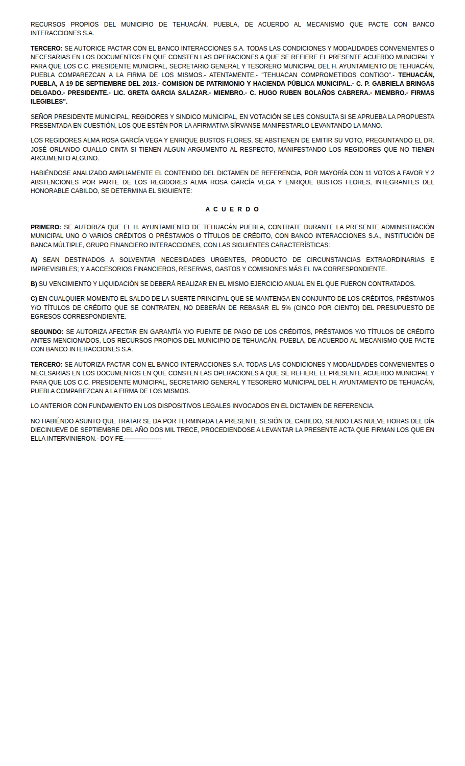RECURSOS PROPIOS DEL MUNICIPIO DE TEHUACÁN, PUEBLA, DE ACUERDO AL MECANISMO QUE PACTE CON BANCO INTERACCIONES S.A.
TERCERO: SE AUTORICE PACTAR CON EL BANCO INTERACCIONES S.A. TODAS LAS CONDICIONES Y MODALIDADES CONVENIENTES O NECESARIAS EN LOS DOCUMENTOS EN QUE CONSTEN LAS OPERACIONES A QUE SE REFIERE EL PRESENTE ACUERDO MUNICIPAL Y PARA QUE LOS C.C. PRESIDENTE MUNICIPAL, SECRETARIO GENERAL Y TESORERO MUNICIPAL DEL H. AYUNTAMIENTO DE TEHUACÁN, PUEBLA COMPAREZCAN A LA FIRMA DE LOS MISMOS.- ATENTAMENTE.- "TEHUACAN COMPROMETIDOS CONTIGO".- TEHUACÁN, PUEBLA, A 19 DE SEPTIEMBRE DEL 2013.- COMISION DE PATRIMONIO Y HACIENDA PÚBLICA MUNICIPAL.- C. P. GABRIELA BRINGAS DELGADO.- PRESIDENTE.- LIC. GRETA GARCIA SALAZAR.- MIEMBRO.- C. HUGO RUBEN BOLAÑOS CABRERA.- MIEMBRO.- FIRMAS ILEGIBLES".
SEÑOR PRESIDENTE MUNICIPAL, REGIDORES Y SINDICO MUNICIPAL, EN VOTACIÓN SE LES CONSULTA SI SE APRUEBA LA PROPUESTA PRESENTADA EN CUESTIÓN, LOS QUE ESTÉN POR LA AFIRMATIVA SÍRVANSE MANIFESTARLO LEVANTANDO LA MANO.
LOS REGIDORES ALMA ROSA GARCÍA VEGA Y ENRIQUE BUSTOS FLORES, SE ABSTIENEN DE EMITIR SU VOTO, PREGUNTANDO EL DR. JOSÉ ORLANDO CUALLO CINTA SI TIENEN ALGUN ARGUMENTO AL RESPECTO, MANIFESTANDO LOS REGIDORES QUE NO TIENEN ARGUMENTO ALGUNO.
HABIÉNDOSE ANALIZADO AMPLIAMENTE EL CONTENIDO DEL DICTAMEN DE REFERENCIA, POR MAYORÍA CON 11 VOTOS A FAVOR Y 2 ABSTENCIONES POR PARTE DE LOS REGIDORES ALMA ROSA GARCÍA VEGA Y ENRIQUE BUSTOS FLORES, INTEGRANTES DEL HONORABLE CABILDO, SE DETERMINA EL SIGUIENTE:
A C U E R D O
PRIMERO: SE AUTORIZA QUE EL H. AYUNTAMIENTO DE TEHUACÁN PUEBLA, CONTRATE DURANTE LA PRESENTE ADMINISTRACIÓN MUNICIPAL UNO O VARIOS CRÉDITOS O PRÉSTAMOS O TÍTULOS DE CRÉDITO, CON BANCO INTERACCIONES S.A., INSTITUCIÓN DE BANCA MÚLTIPLE, GRUPO FINANCIERO INTERACCIONES, CON LAS SIGUIENTES CARACTERÍSTICAS:
A) SEAN DESTINADOS A SOLVENTAR NECESIDADES URGENTES, PRODUCTO DE CIRCUNSTANCIAS EXTRAORDINARIAS E IMPREVISIBLES; Y A ACCESORIOS FINANCIEROS, RESERVAS, GASTOS Y COMISIONES MÁS EL IVA CORRESPONDIENTE.
B) SU VENCIMIENTO Y LIQUIDACIÓN SE DEBERÁ REALIZAR EN EL MISMO EJERCICIO ANUAL EN EL QUE FUERON CONTRATADOS.
C) EN CUALQUIER MOMENTO EL SALDO DE LA SUERTE PRINCIPAL QUE SE MANTENGA EN CONJUNTO DE LOS CRÉDITOS, PRÉSTAMOS Y/O TÍTULOS DE CRÉDITO QUE SE CONTRATEN, NO DEBERÁN DE REBASAR EL 5% (CINCO POR CIENTO) DEL PRESUPUESTO DE EGRESOS CORRESPONDIENTE.
SEGUNDO: SE AUTORIZA AFECTAR EN GARANTÍA Y/O FUENTE DE PAGO DE LOS CRÉDITOS, PRÉSTAMOS Y/O TÍTULOS DE CRÉDITO ANTES MENCIONADOS, LOS RECURSOS PROPIOS DEL MUNICIPIO DE TEHUACÁN, PUEBLA, DE ACUERDO AL MECANISMO QUE PACTE CON BANCO INTERACCIONES S.A.
TERCERO: SE AUTORIZA PACTAR CON EL BANCO INTERACCIONES S.A. TODAS LAS CONDICIONES Y MODALIDADES CONVENIENTES O NECESARIAS EN LOS DOCUMENTOS EN QUE CONSTEN LAS OPERACIONES A QUE SE REFIERE EL PRESENTE ACUERDO MUNICIPAL Y PARA QUE LOS C.C. PRESIDENTE MUNICIPAL, SECRETARIO GENERAL Y TESORERO MUNICIPAL DEL H. AYUNTAMIENTO DE TEHUACÁN, PUEBLA COMPAREZCAN A LA FIRMA DE LOS MISMOS.
LO ANTERIOR CON FUNDAMENTO EN LOS DISPOSITIVOS LEGALES INVOCADOS EN EL DICTAMEN DE REFERENCIA.
NO HABIÉNDO ASUNTO QUE TRATAR SE DA POR TERMINADA LA PRESENTE SESIÓN DE CABILDO, SIENDO LAS NUEVE HORAS DEL DÍA DIECINUEVE DE SEPTIEMBRE DEL AÑO DOS MIL TRECE, PROCEDIENDOSE A LEVANTAR LA PRESENTE ACTA QUE FIRMAN LOS QUE EN ELLA INTERVINIERON.- DOY FE.------------------